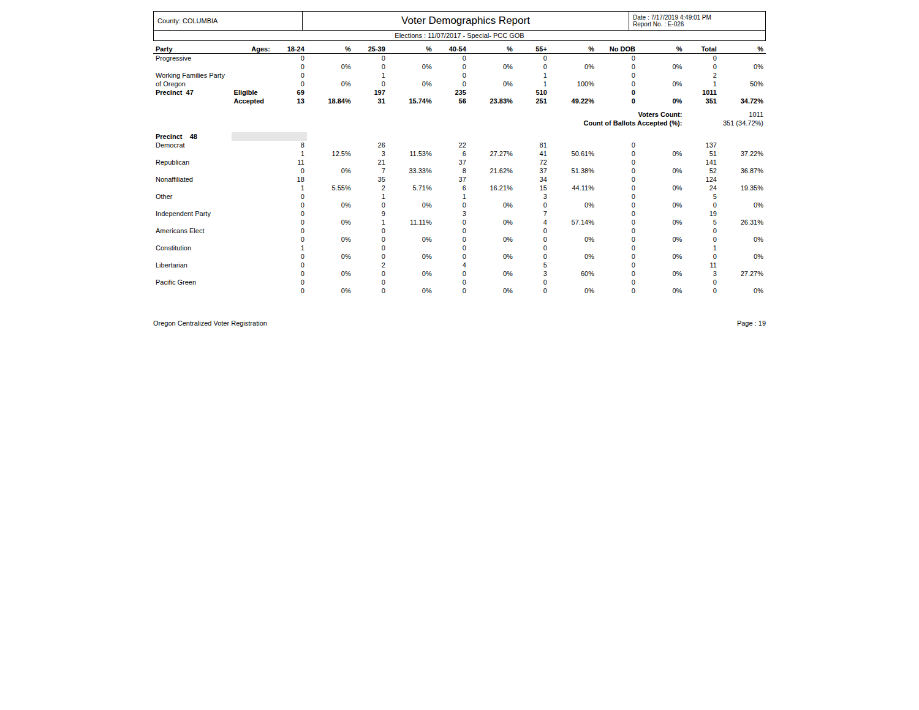| County: COLUMBIA | Voter Demographics Report | Date : 7/17/2019 4:49:01 PM Report No. : E-026 |
| Elections : 11/07/2017 - Special- PCC GOB |
| Party | Ages: | 18-24 | % | 25-39 | % | 40-54 | % | 55+ | % | No DOB | % | Total | % |
| --- | --- | --- | --- | --- | --- | --- | --- | --- | --- | --- | --- | --- | --- |
| Progressive | | 0 | | 0 | | 0 | | 0 | | 0 | | 0 | |
| | | 0 | 0% | 0 | 0% | 0 | 0% | 0 | 0% | 0 | 0% | 0 | 0% |
| Working Families Party | | 0 | | 1 | | 0 | | 1 | | 0 | | 2 | |
| of Oregon | | 0 | 0% | 0 | 0% | 0 | 0% | 1 | 100% | 0 | 0% | 1 | 50% |
| Precinct 47 | Eligible | 69 | | 197 | | 235 | | 510 | | 0 | | 1011 | |
| | Accepted | 13 | 18.84% | 31 | 15.74% | 56 | 23.83% | 251 | 49.22% | 0 | 0% | 351 | 34.72% |
| | Voters Count: | 1011 |
| | Count of Ballots Accepted (%): | 351 (34.72%) |
| Precinct 48 | | |
| Democrat | | 8 | | 26 | | 22 | | 81 | | 0 | | 137 | |
| | | 1 | 12.5% | 3 | 11.53% | 6 | 27.27% | 41 | 50.61% | 0 | 0% | 51 | 37.22% |
| Republican | | 11 | | 21 | | 37 | | 72 | | 0 | | 141 | |
| | | 0 | 0% | 7 | 33.33% | 8 | 21.62% | 37 | 51.38% | 0 | 0% | 52 | 36.87% |
| Nonaffiliated | | 18 | | 35 | | 37 | | 34 | | 0 | | 124 | |
| | | 1 | 5.55% | 2 | 5.71% | 6 | 16.21% | 15 | 44.11% | 0 | 0% | 24 | 19.35% |
| Other | | 0 | | 1 | | 1 | | 3 | | 0 | | 5 | |
| | | 0 | 0% | 0 | 0% | 0 | 0% | 0 | 0% | 0 | 0% | 0 | 0% |
| Independent Party | | 0 | | 9 | | 3 | | 7 | | 0 | | 19 | |
| | | 0 | 0% | 1 | 11.11% | 0 | 0% | 4 | 57.14% | 0 | 0% | 5 | 26.31% |
| Americans Elect | | 0 | | 0 | | 0 | | 0 | | 0 | | 0 | |
| | | 0 | 0% | 0 | 0% | 0 | 0% | 0 | 0% | 0 | 0% | 0 | 0% |
| Constitution | | 1 | | 0 | | 0 | | 0 | | 0 | | 1 | |
| | | 0 | 0% | 0 | 0% | 0 | 0% | 0 | 0% | 0 | 0% | 0 | 0% |
| Libertarian | | 0 | | 2 | | 4 | | 5 | | 0 | | 11 | |
| | | 0 | 0% | 0 | 0% | 0 | 0% | 3 | 60% | 0 | 0% | 3 | 27.27% |
| Pacific Green | | 0 | | 0 | | 0 | | 0 | | 0 | | 0 | |
| | | 0 | 0% | 0 | 0% | 0 | 0% | 0 | 0% | 0 | 0% | 0 | 0% |
Oregon Centralized Voter Registration
Page : 19